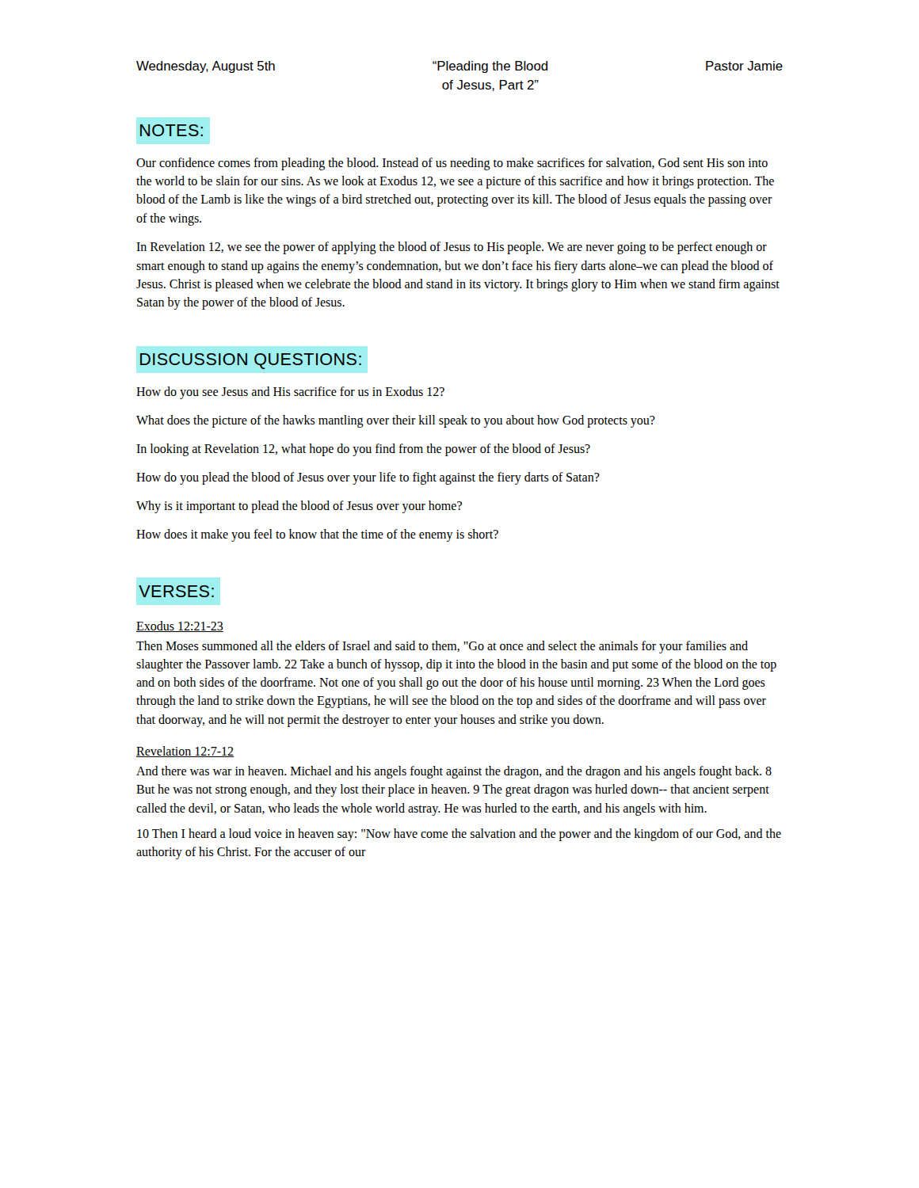Wednesday, August 5th “Pleading the Blood
of Jesus, Part 2” Pastor Jamie
NOTES:
Our confidence comes from pleading the blood. Instead of us needing to make sacrifices for salvation, God sent His son into the world to be slain for our sins. As we look at Exodus 12, we see a picture of this sacrifice and how it brings protection. The blood of the Lamb is like the wings of a bird stretched out, protecting over its kill. The blood of Jesus equals the passing over of the wings.
In Revelation 12, we see the power of applying the blood of Jesus to His people. We are never going to be perfect enough or smart enough to stand up agains the enemy’s condemnation, but we don’t face his fiery darts alone–we can plead the blood of Jesus. Christ is pleased when we celebrate the blood and stand in its victory. It brings glory to Him when we stand firm against Satan by the power of the blood of Jesus.
DISCUSSION QUESTIONS:
How do you see Jesus and His sacrifice for us in Exodus 12?
What does the picture of the hawks mantling over their kill speak to you about how God protects you?
In looking at Revelation 12, what hope do you find from the power of the blood of Jesus?
How do you plead the blood of Jesus over your life to fight against the fiery darts of Satan?
Why is it important to plead the blood of Jesus over your home?
How does it make you feel to know that the time of the enemy is short?
VERSES:
Exodus 12:21-23
Then Moses summoned all the elders of Israel and said to them, "Go at once and select the animals for your families and slaughter the Passover lamb. 22 Take a bunch of hyssop, dip it into the blood in the basin and put some of the blood on the top and on both sides of the doorframe. Not one of you shall go out the door of his house until morning. 23 When the Lord goes through the land to strike down the Egyptians, he will see the blood on the top and sides of the doorframe and will pass over that doorway, and he will not permit the destroyer to enter your houses and strike you down.
Revelation 12:7-12
And there was war in heaven. Michael and his angels fought against the dragon, and the dragon and his angels fought back. 8 But he was not strong enough, and they lost their place in heaven. 9 The great dragon was hurled down-- that ancient serpent called the devil, or Satan, who leads the whole world astray. He was hurled to the earth, and his angels with him.
10 Then I heard a loud voice in heaven say: "Now have come the salvation and the power and the kingdom of our God, and the authority of his Christ. For the accuser of our